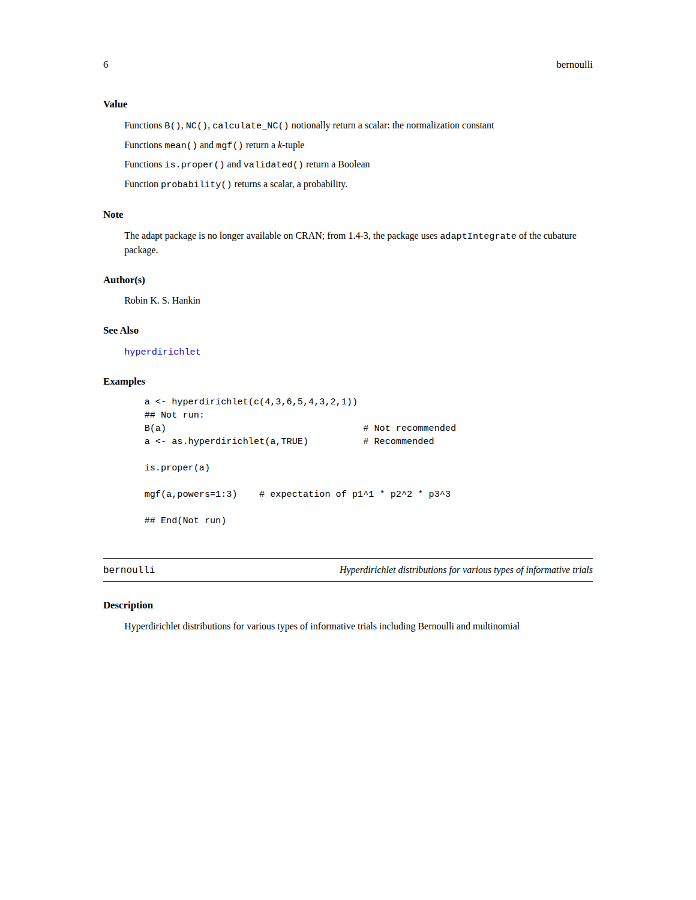6 bernoulli
Value
Functions B(), NC(), calculate_NC() notionally return a scalar: the normalization constant
Functions mean() and mgf() return a k-tuple
Functions is.proper() and validated() return a Boolean
Function probability() returns a scalar, a probability.
Note
The adapt package is no longer available on CRAN; from 1.4-3, the package uses adaptIntegrate of the cubature package.
Author(s)
Robin K. S. Hankin
See Also
hyperdirichlet
Examples
a <- hyperdirichlet(c(4,3,6,5,4,3,2,1))
## Not run: 
B(a)                                    # Not recommended
a <- as.hyperdirichlet(a,TRUE)          # Recommended

is.proper(a)

mgf(a,powers=1:3)    # expectation of p1^1 * p2^2 * p3^3

## End(Not run)
bernoulli Hyperdirichlet distributions for various types of informative trials
Description
Hyperdirichlet distributions for various types of informative trials including Bernoulli and multinomial